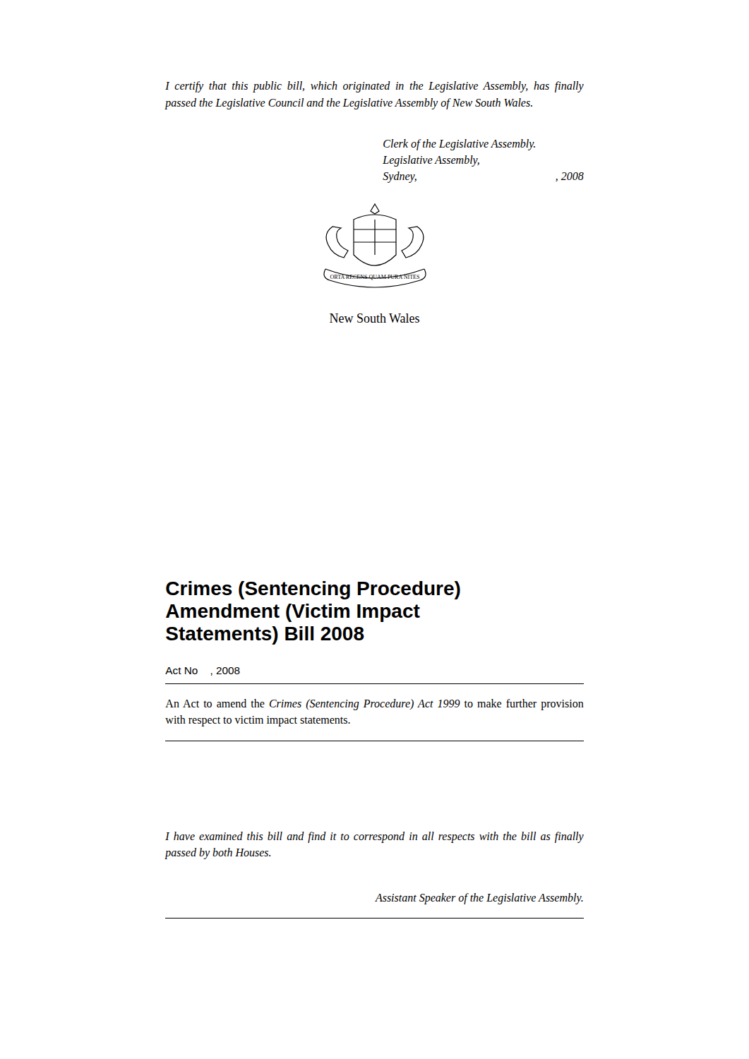I certify that this public bill, which originated in the Legislative Assembly, has finally passed the Legislative Council and the Legislative Assembly of New South Wales.
Clerk of the Legislative Assembly.
Legislative Assembly,
Sydney,, 2008
New South Wales
Crimes (Sentencing Procedure)
Amendment (Victim Impact
Statements) Bill 2008
Act No , 2008
An Act to amend the Crimes (Sentencing Procedure) Act 1999 to make further provision with respect to victim impact statements.
I have examined this bill and find it to correspond in all respects with the bill as finally passed by both Houses.
Assistant Speaker of the Legislative Assembly.